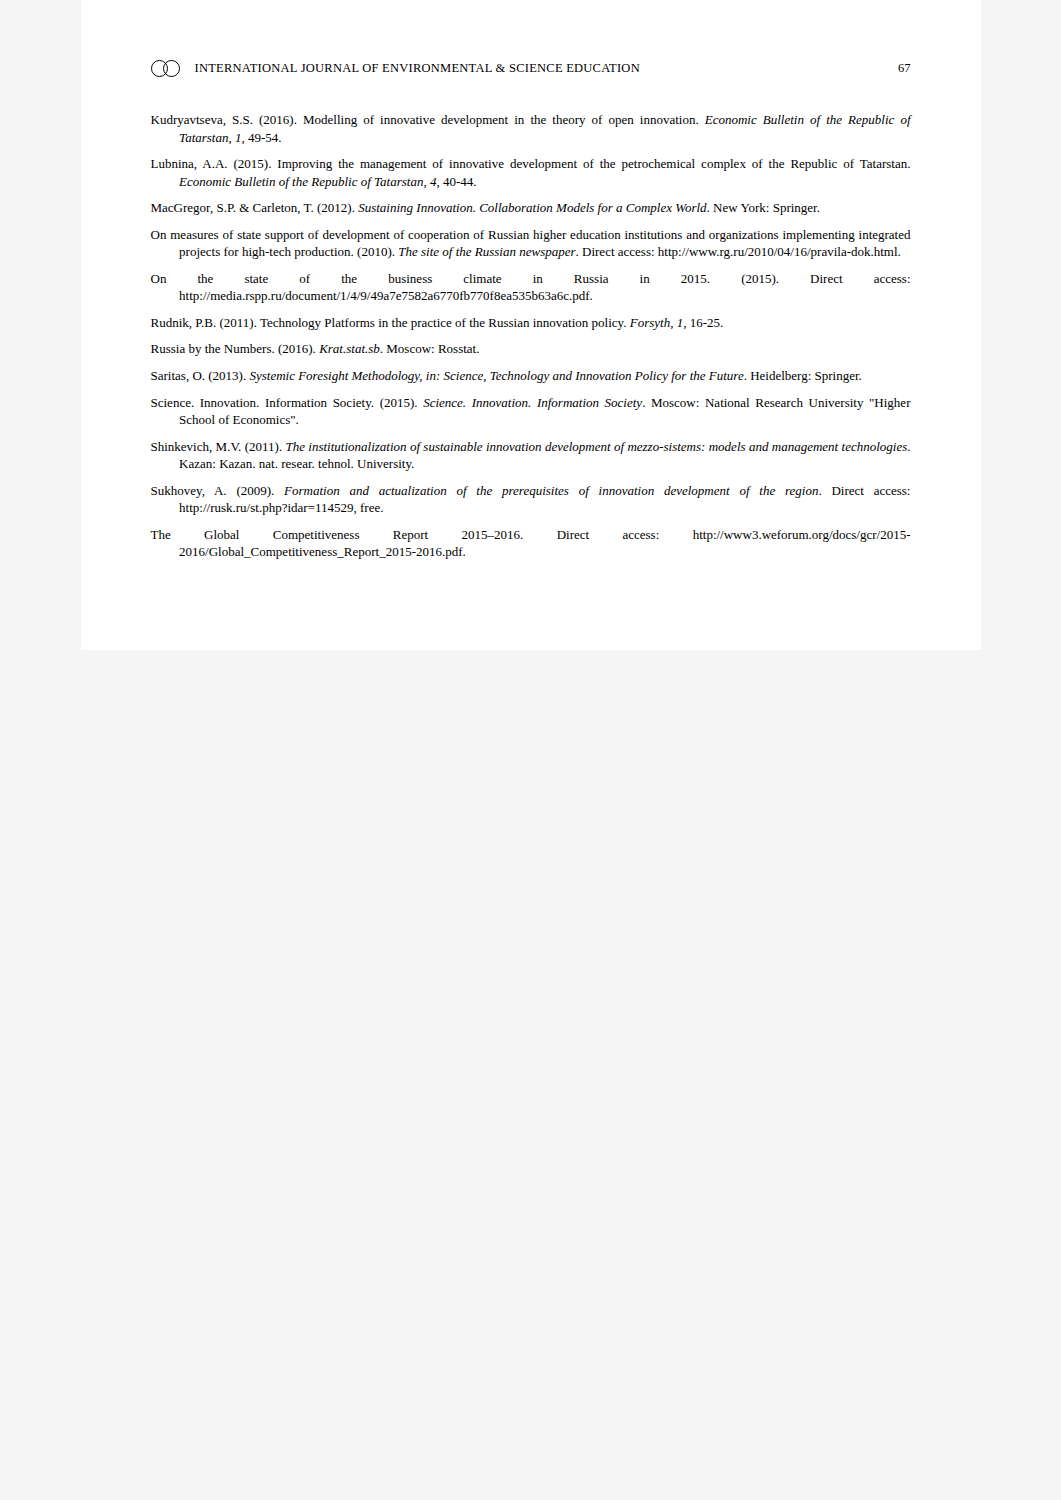International Journal of Environmental & Science Education
67
Kudryavtseva, S.S. (2016). Modelling of innovative development in the theory of open innovation. Economic Bulletin of the Republic of Tatarstan, 1, 49-54.
Lubnina, A.A. (2015). Improving the management of innovative development of the petrochemical complex of the Republic of Tatarstan. Economic Bulletin of the Republic of Tatarstan, 4, 40-44.
MacGregor, S.P. & Carleton, T. (2012). Sustaining Innovation. Collaboration Models for a Complex World. New York: Springer.
On measures of state support of development of cooperation of Russian higher education institutions and organizations implementing integrated projects for high-tech production. (2010). The site of the Russian newspaper. Direct access: http://www.rg.ru/2010/04/16/pravila-dok.html.
On the state of the business climate in Russia in 2015. (2015). Direct access: http://media.rspp.ru/document/1/4/9/49a7e7582a6770fb770f8ea535b63a6c.pdf.
Rudnik, P.B. (2011). Technology Platforms in the practice of the Russian innovation policy. Forsyth, 1, 16-25.
Russia by the Numbers. (2016). Krat.stat.sb. Moscow: Rosstat.
Saritas, O. (2013). Systemic Foresight Methodology, in: Science, Technology and Innovation Policy for the Future. Heidelberg: Springer.
Science. Innovation. Information Society. (2015). Science. Innovation. Information Society. Moscow: National Research University "Higher School of Economics".
Shinkevich, M.V. (2011). The institutionalization of sustainable innovation development of mezzo-sistems: models and management technologies. Kazan: Kazan. nat. resear. tehnol. University.
Sukhovey, A. (2009). Formation and actualization of the prerequisites of innovation development of the region. Direct access: http://rusk.ru/st.php?idar=114529, free.
The Global Competitiveness Report 2015–2016. Direct access: http://www3.weforum.org/docs/gcr/2015-2016/Global_Competitiveness_Report_2015-2016.pdf.